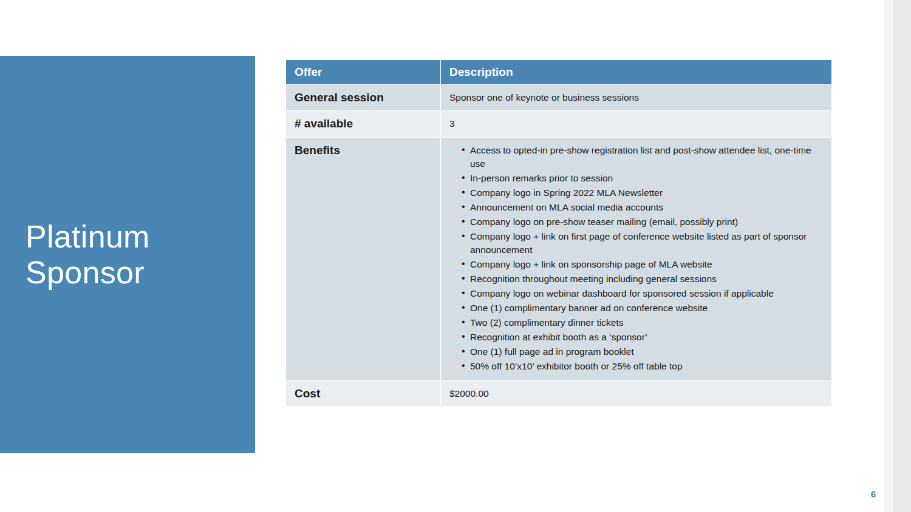Platinum
Sponsor
| Offer | Description |
| --- | --- |
| General session | Sponsor one of keynote or business sessions |
| # available | 3 |
| Benefits | Access to opted-in pre-show registration list and post-show attendee list, one-time use In-person remarks prior to session Company logo in Spring 2022 MLA Newsletter Announcement on MLA social media accounts Company logo on pre-show teaser mailing (email, possibly print) Company logo + link on first page of conference website listed as part of sponsor announcement Company logo + link on sponsorship page of MLA website Recognition throughout meeting including general sessions Company logo on webinar dashboard for sponsored session if applicable One (1) complimentary banner ad on conference website Two (2) complimentary dinner tickets Recognition at exhibit booth as a ‘sponsor’ One (1) full page ad in program booklet 50% off 10’x10’ exhibitor booth or 25% off table top |
| Cost | $2000.00 |
6